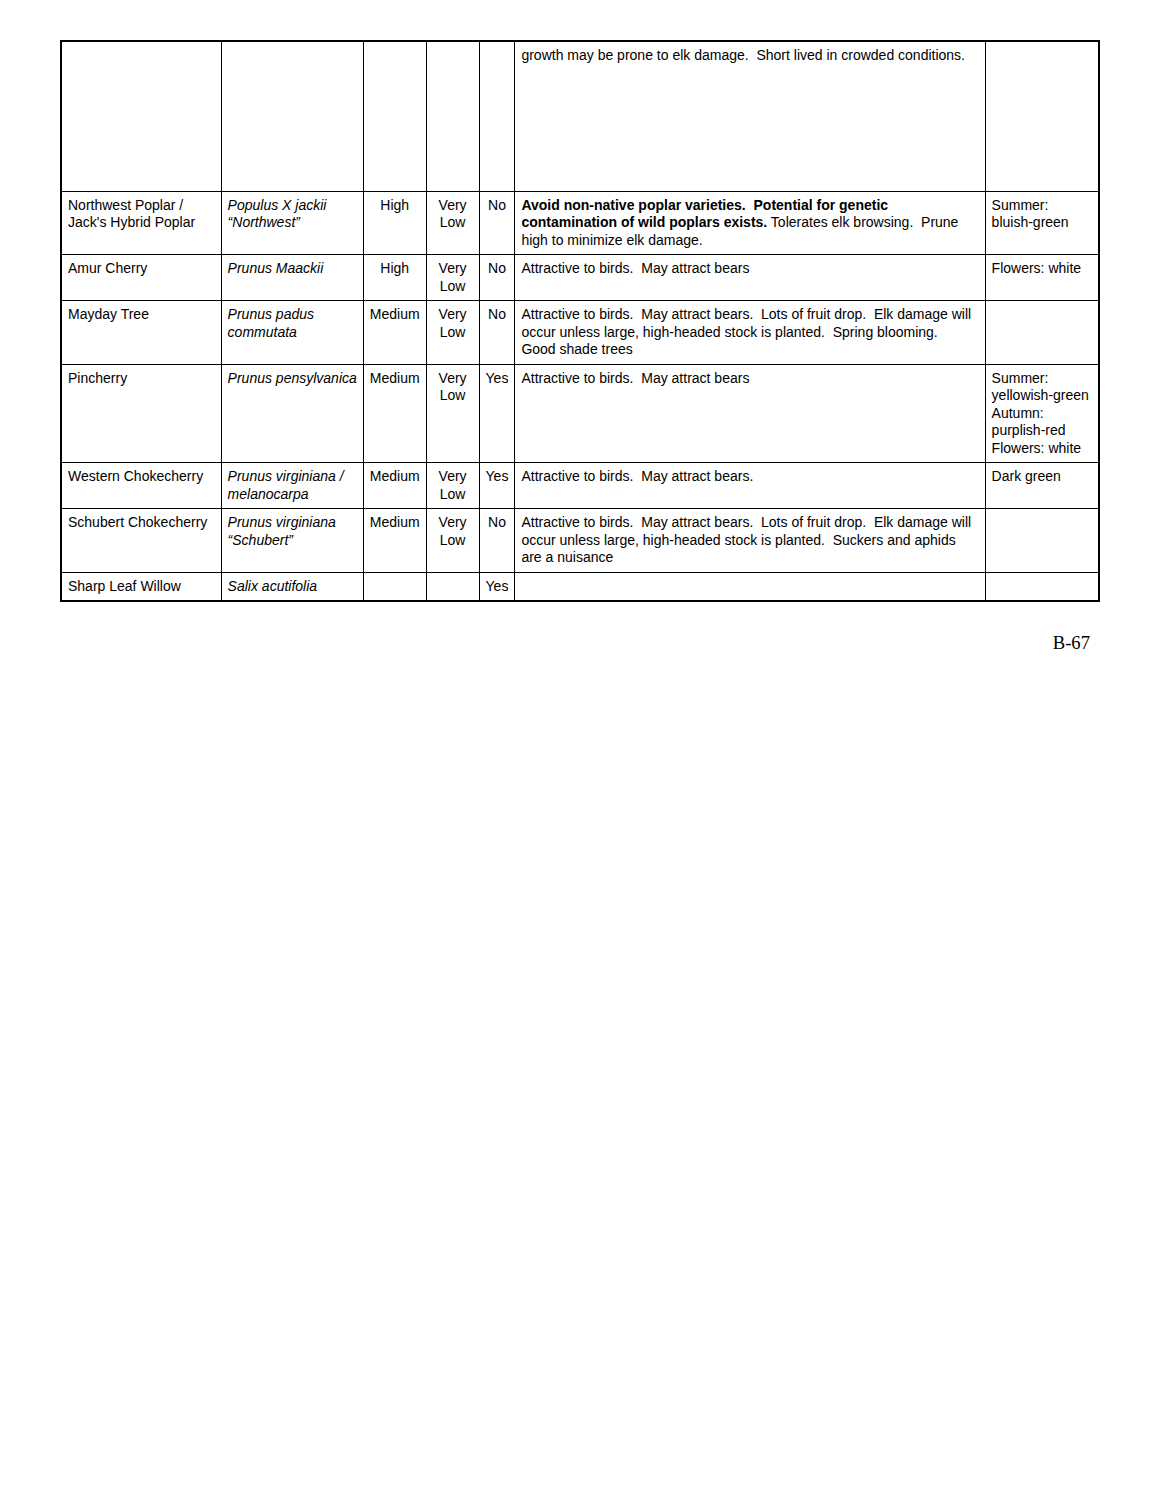| | | | | | growth may be prone to elk damage. Short lived in crowded conditions. | |
| Northwest Poplar / Jack's Hybrid Poplar | Populus X jackii “Northwest” | High | Very Low | No | Avoid non-native poplar varieties. Potential for genetic contamination of wild poplars exists. Tolerates elk browsing. Prune high to minimize elk damage. | Summer: bluish-green |
| Amur Cherry | Prunus Maackii | High | Very Low | No | Attractive to birds. May attract bears | Flowers: white |
| Mayday Tree | Prunus padus commutata | Medium | Very Low | No | Attractive to birds. May attract bears. Lots of fruit drop. Elk damage will occur unless large, high-headed stock is planted. Spring blooming. Good shade trees | |
| Pincherry | Prunus pensylvanica | Medium | Very Low | Yes | Attractive to birds. May attract bears | Summer: yellowish-green Autumn: purplish-red Flowers: white |
| Western Chokecherry | Prunus virginiana / melanocarpa | Medium | Very Low | Yes | Attractive to birds. May attract bears. | Dark green |
| Schubert Chokecherry | Prunus virginiana “Schubert” | Medium | Very Low | No | Attractive to birds. May attract bears. Lots of fruit drop. Elk damage will occur unless large, high-headed stock is planted. Suckers and aphids are a nuisance | |
| Sharp Leaf Willow | Salix acutifolia | | | Yes | | |
B-67